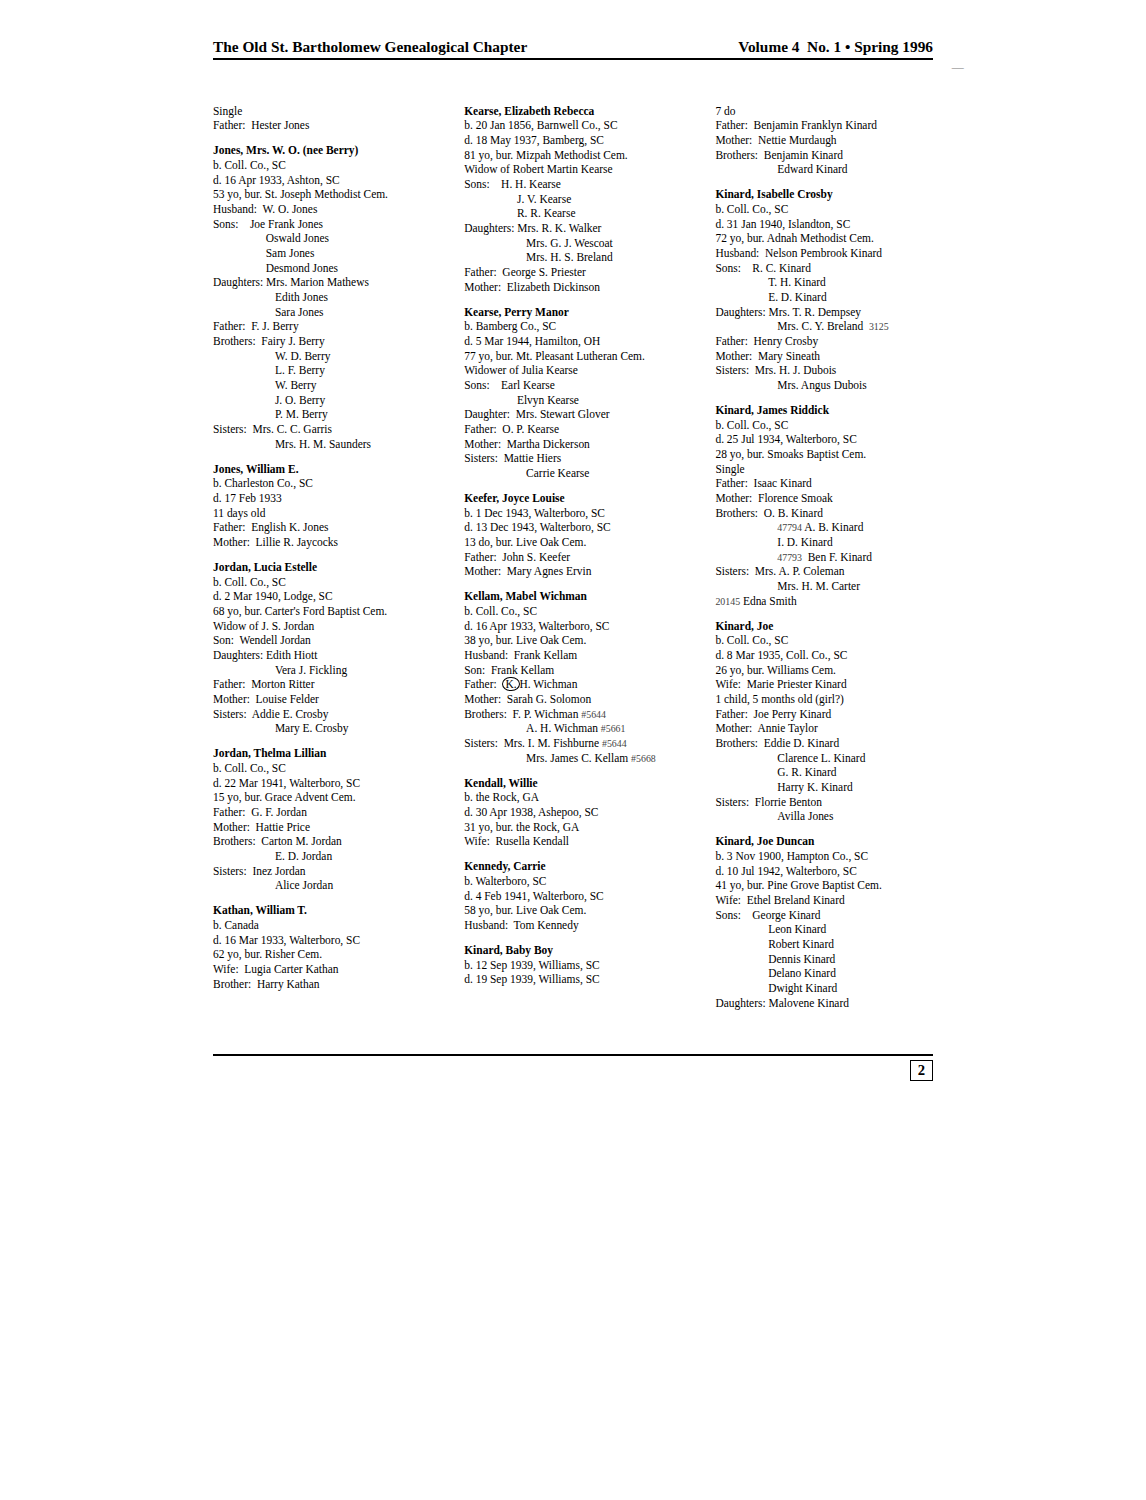The Old St. Bartholomew Genealogical Chapter
Volume 4 No. 1 • Spring 1996
—
Single
Father: Hester Jones
Jones, Mrs. W. O. (nee Berry)
b. Coll. Co., SC
d. 16 Apr 1933, Ashton, SC
53 yo, bur. St. Joseph Methodist Cem.
Husband: W. O. Jones
Sons: Joe Frank Jones
Oswald Jones
Sam Jones
Desmond Jones
Daughters: Mrs. Marion Mathews
Edith Jones
Sara Jones
Father: F. J. Berry
Brothers: Fairy J. Berry
W. D. Berry
L. F. Berry
W. Berry
J. O. Berry
P. M. Berry
Sisters: Mrs. C. C. Garris
Mrs. H. M. Saunders
Jones, William E.
b. Charleston Co., SC
d. 17 Feb 1933
11 days old
Father: English K. Jones
Mother: Lillie R. Jaycocks
Jordan, Lucia Estelle
b. Coll. Co., SC
d. 2 Mar 1940, Lodge, SC
68 yo, bur. Carter's Ford Baptist Cem.
Widow of J. S. Jordan
Son: Wendell Jordan
Daughters: Edith Hiott
Vera J. Fickling
Father: Morton Ritter
Mother: Louise Felder
Sisters: Addie E. Crosby
Mary E. Crosby
Jordan, Thelma Lillian
b. Coll. Co., SC
d. 22 Mar 1941, Walterboro, SC
15 yo, bur. Grace Advent Cem.
Father: G. F. Jordan
Mother: Hattie Price
Brothers: Carton M. Jordan
E. D. Jordan
Sisters: Inez Jordan
Alice Jordan
Kathan, William T.
b. Canada
d. 16 Mar 1933, Walterboro, SC
62 yo, bur. Risher Cem.
Wife: Lugia Carter Kathan
Brother: Harry Kathan
Kearse, Elizabeth Rebecca
b. 20 Jan 1856, Barnwell Co., SC
d. 18 May 1937, Bamberg, SC
81 yo, bur. Mizpah Methodist Cem.
Widow of Robert Martin Kearse
Sons: H. H. Kearse
J. V. Kearse
R. R. Kearse
Daughters: Mrs. R. K. Walker
Mrs. G. J. Wescoat
Mrs. H. S. Breland
Father: George S. Priester
Mother: Elizabeth Dickinson
Kearse, Perry Manor
b. Bamberg Co., SC
d. 5 Mar 1944, Hamilton, OH
77 yo, bur. Mt. Pleasant Lutheran Cem.
Widower of Julia Kearse
Sons: Earl Kearse
Elvyn Kearse
Daughter: Mrs. Stewart Glover
Father: O. P. Kearse
Mother: Martha Dickerson
Sisters: Mattie Hiers
Carrie Kearse
Keefer, Joyce Louise
b. 1 Dec 1943, Walterboro, SC
d. 13 Dec 1943, Walterboro, SC
13 do, bur. Live Oak Cem.
Father: John S. Keefer
Mother: Mary Agnes Ervin
Kellam, Mabel Wichman
b. Coll. Co., SC
d. 16 Apr 1933, Walterboro, SC
38 yo, bur. Live Oak Cem.
Husband: Frank Kellam
Son: Frank Kellam
Father: K. H. Wichman
Mother: Sarah G. Solomon
Brothers: F. P. Wichman #5644
A. H. Wichman #5661
Sisters: Mrs. I. M. Fishburne #5644
Mrs. James C. Kellam #5668
Kendall, Willie
b. the Rock, GA
d. 30 Apr 1938, Ashepoo, SC
31 yo, bur. the Rock, GA
Wife: Rusella Kendall
Kennedy, Carrie
b. Walterboro, SC
d. 4 Feb 1941, Walterboro, SC
58 yo, bur. Live Oak Cem.
Husband: Tom Kennedy
Kinard, Baby Boy
b. 12 Sep 1939, Williams, SC
d. 19 Sep 1939, Williams, SC
7 do
Father: Benjamin Franklyn Kinard
Mother: Nettie Murdaugh
Brothers: Benjamin Kinard
Edward Kinard
Kinard, Isabelle Crosby
b. Coll. Co., SC
d. 31 Jan 1940, Islandton, SC
72 yo, bur. Adnah Methodist Cem.
Husband: Nelson Pembrook Kinard
Sons: R. C. Kinard
T. H. Kinard
E. D. Kinard
Daughters: Mrs. T. R. Dempsey
Mrs. C. Y. Breland 3125
Father: Henry Crosby
Mother: Mary Sineath
Sisters: Mrs. H. J. Dubois
Mrs. Angus Dubois
Kinard, James Riddick
b. Coll. Co., SC
d. 25 Jul 1934, Walterboro, SC
28 yo, bur. Smoaks Baptist Cem.
Single
Father: Isaac Kinard
Mother: Florence Smoak
Brothers: O. B. Kinard
47794 A. B. Kinard
I. D. Kinard
47793 Ben F. Kinard
Sisters: Mrs. A. P. Coleman
Mrs. H. M. Carter
20145 Edna Smith
Kinard, Joe
b. Coll. Co., SC
d. 8 Mar 1935, Coll. Co., SC
26 yo, bur. Williams Cem.
Wife: Marie Priester Kinard
1 child, 5 months old (girl?)
Father: Joe Perry Kinard
Mother: Annie Taylor
Brothers: Eddie D. Kinard
Clarence L. Kinard
G. R. Kinard
Harry K. Kinard
Sisters: Florrie Benton
Avilla Jones
Kinard, Joe Duncan
b. 3 Nov 1900, Hampton Co., SC
d. 10 Jul 1942, Walterboro, SC
41 yo, bur. Pine Grove Baptist Cem.
Wife: Ethel Breland Kinard
Sons: George Kinard
Leon Kinard
Robert Kinard
Dennis Kinard
Delano Kinard
Dwight Kinard
Daughters: Malovene Kinard
2